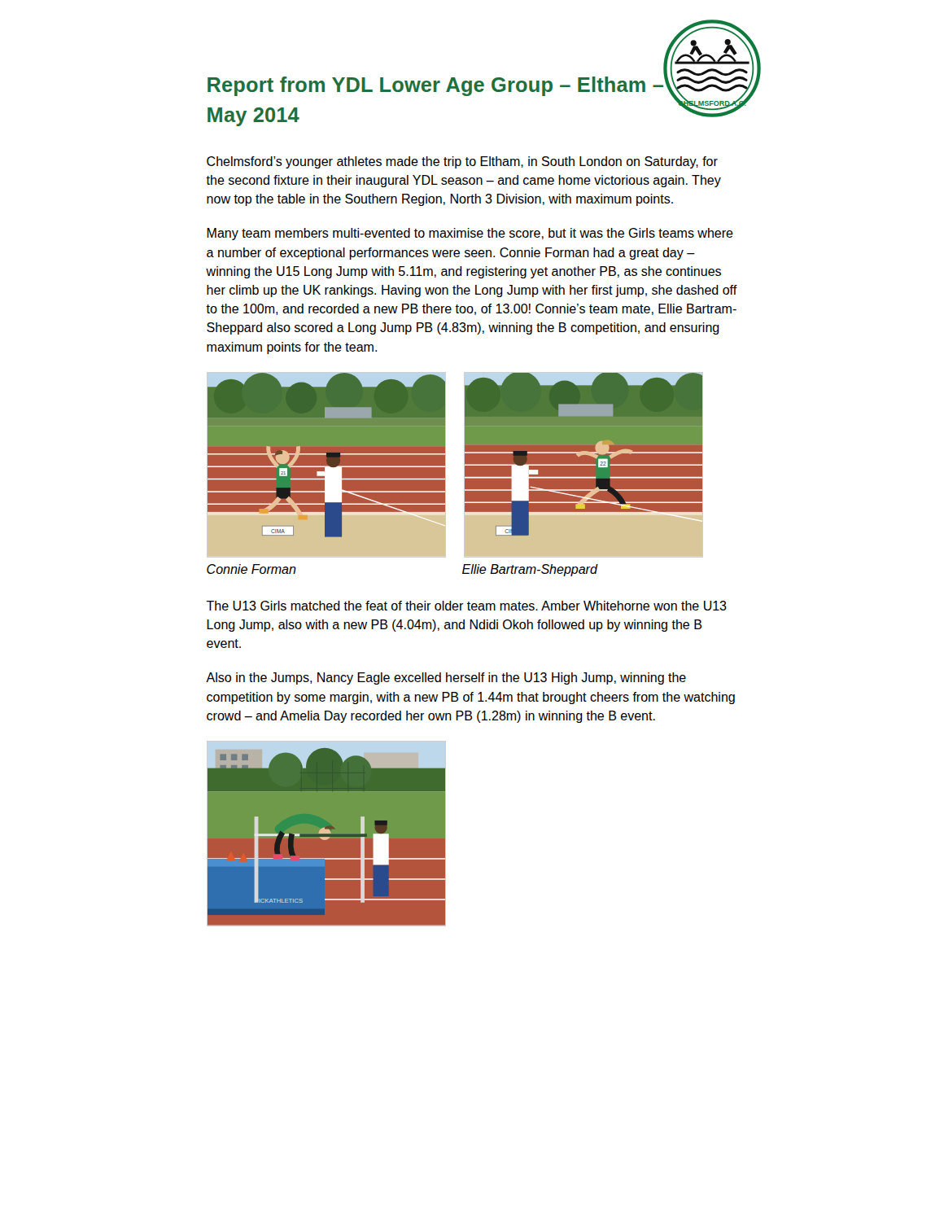CHELMSFORD A.C.
Report from YDL Lower Age Group – Eltham – 31st May 2014
Chelmsford’s younger athletes made the trip to Eltham, in South London on Saturday, for the second fixture in their inaugural YDL season – and came home victorious again. They now top the table in the Southern Region, North 3 Division, with maximum points.
Many team members multi-evented to maximise the score, but it was the Girls teams where a number of exceptional performances were seen. Connie Forman had a great day – winning the U15 Long Jump with 5.11m, and registering yet another PB, as she continues her climb up the UK rankings. Having won the Long Jump with her first jump, she dashed off to the 100m, and recorded a new PB there too, of 13.00! Connie’s team mate, Ellie Bartram-Sheppard also scored a Long Jump PB (4.83m), winning the B competition, and ensuring maximum points for the team.
CIMA 21
CIMA 22
Connie Forman
Ellie Bartram-Sheppard
The U13 Girls matched the feat of their older team mates. Amber Whitehorne won the U13 Long Jump, also with a new PB (4.04m), and Ndidi Okoh followed up by winning the B event.
Also in the Jumps, Nancy Eagle excelled herself in the U13 High Jump, winning the competition by some margin, with a new PB of 1.44m that brought cheers from the watching crowd – and Amelia Day recorded her own PB (1.28m) in winning the B event.
PICKATHLETICS